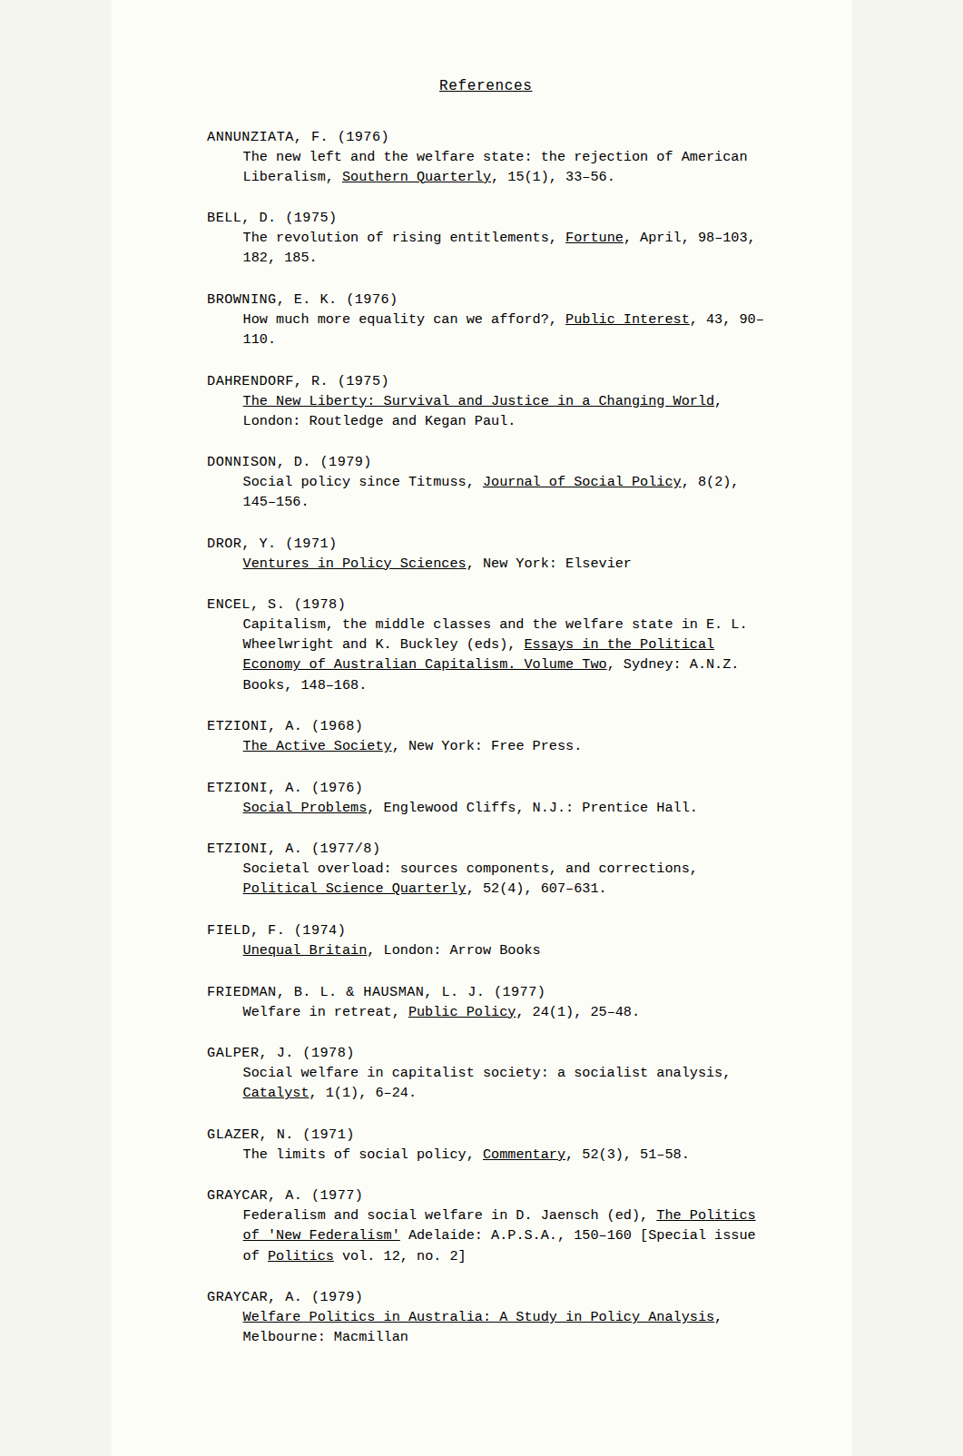References
ANNUNZIATA, F. (1976) The new left and the welfare state: the rejection of American Liberalism, Southern Quarterly, 15(1), 33–56.
BELL, D. (1975) The revolution of rising entitlements, Fortune, April, 98–103, 182, 185.
BROWNING, E. K. (1976) How much more equality can we afford?, Public Interest, 43, 90–110.
DAHRENDORF, R. (1975) The New Liberty: Survival and Justice in a Changing World, London: Routledge and Kegan Paul.
DONNISON, D. (1979) Social policy since Titmuss, Journal of Social Policy, 8(2), 145–156.
DROR, Y. (1971) Ventures in Policy Sciences, New York: Elsevier
ENCEL, S. (1978) Capitalism, the middle classes and the welfare state in E. L. Wheelwright and K. Buckley (eds), Essays in the Political Economy of Australian Capitalism. Volume Two, Sydney: A.N.Z. Books, 148–168.
ETZIONI, A. (1968) The Active Society, New York: Free Press.
ETZIONI, A. (1976) Social Problems, Englewood Cliffs, N.J.: Prentice Hall.
ETZIONI, A. (1977/8) Societal overload: sources components, and corrections, Political Science Quarterly, 52(4), 607–631.
FIELD, F. (1974) Unequal Britain, London: Arrow Books
FRIEDMAN, B. L. & HAUSMAN, L. J. (1977) Welfare in retreat, Public Policy, 24(1), 25–48.
GALPER, J. (1978) Social welfare in capitalist society: a socialist analysis, Catalyst, 1(1), 6–24.
GLAZER, N. (1971) The limits of social policy, Commentary, 52(3), 51–58.
GRAYCAR, A. (1977) Federalism and social welfare in D. Jaensch (ed), The Politics of 'New Federalism' Adelaide: A.P.S.A., 150–160 [Special issue of Politics vol. 12, no. 2]
GRAYCAR, A. (1979) Welfare Politics in Australia: A Study in Policy Analysis, Melbourne: Macmillan